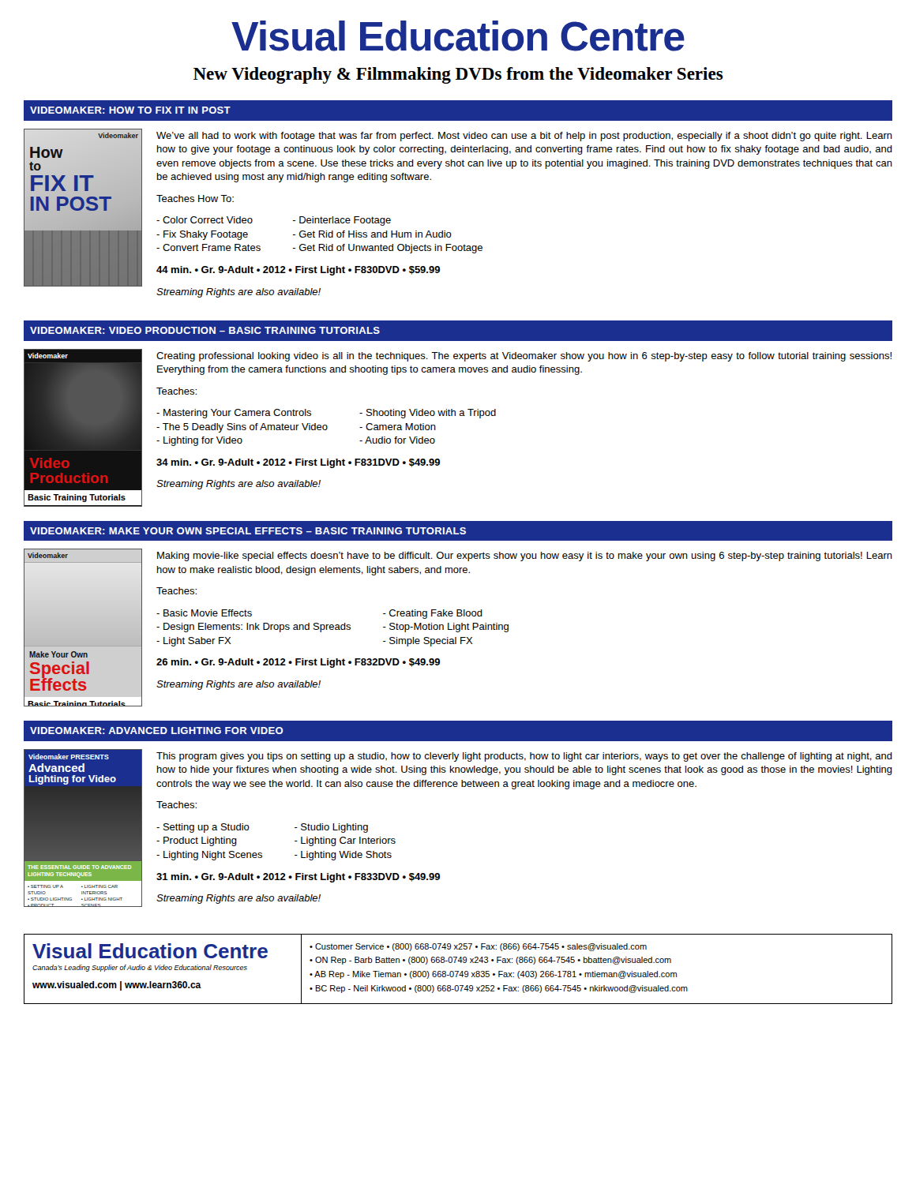Visual Education Centre
New Videography & Filmmaking DVDs from the Videomaker Series
VIDEOMAKER: HOW TO FIX IT IN POST
Videomaker
How
to
FIX IT
IN POST
We’ve all had to work with footage that was far from perfect. Most video can use a bit of help in post production, especially if a shoot didn’t go quite right. Learn how to give your footage a continuous look by color correcting, deinterlacing, and converting frame rates. Find out how to fix shaky footage and bad audio, and even remove objects from a scene. Use these tricks and every shot can live up to its potential you imagined. This training DVD demonstrates techniques that can be achieved using most any mid/high range editing software.
Teaches How To:
| - Color Correct Video | - Deinterlace Footage |
| - Fix Shaky Footage | - Get Rid of Hiss and Hum in Audio |
| - Convert Frame Rates | - Get Rid of Unwanted Objects in Footage |
44 min. • Gr. 9-Adult • 2012 • First Light • F830DVD • $59.99
Streaming Rights are also available!
VIDEOMAKER: VIDEO PRODUCTION – BASIC TRAINING TUTORIALS
Videomaker
Video
Production
Basic Training Tutorials
Creating professional looking video is all in the techniques. The experts at Videomaker show you how in 6 step-by-step easy to follow tutorial training sessions! Everything from the camera functions and shooting tips to camera moves and audio finessing.
Teaches:
| - Mastering Your Camera Controls | - Shooting Video with a Tripod |
| - The 5 Deadly Sins of Amateur Video | - Camera Motion |
| - Lighting for Video | - Audio for Video |
34 min. • Gr. 9-Adult • 2012 • First Light • F831DVD • $49.99
Streaming Rights are also available!
VIDEOMAKER: MAKE YOUR OWN SPECIAL EFFECTS – BASIC TRAINING TUTORIALS
Videomaker
Make Your Own
Special
Effects
Basic Training Tutorials
Making movie-like special effects doesn’t have to be difficult. Our experts show you how easy it is to make your own using 6 step-by-step training tutorials! Learn how to make realistic blood, design elements, light sabers, and more.
Teaches:
| - Basic Movie Effects | - Creating Fake Blood |
| - Design Elements: Ink Drops and Spreads | - Stop-Motion Light Painting |
| - Light Saber FX | - Simple Special FX |
26 min. • Gr. 9-Adult • 2012 • First Light • F832DVD • $49.99
Streaming Rights are also available!
VIDEOMAKER: ADVANCED LIGHTING FOR VIDEO
Videomaker PRESENTS
Advanced
Lighting for Video
THE ESSENTIAL GUIDE TO ADVANCED LIGHTING TECHNIQUES
• SETTING UP A STUDIO
• STUDIO LIGHTING
• PRODUCT LIGHTING
• LIGHTING CAR INTERIORS
• LIGHTING NIGHT SCENES
• LIGHTING WIDE SHOTS
This program gives you tips on setting up a studio, how to cleverly light products, how to light car interiors, ways to get over the challenge of lighting at night, and how to hide your fixtures when shooting a wide shot. Using this knowledge, you should be able to light scenes that look as good as those in the movies! Lighting controls the way we see the world. It can also cause the difference between a great looking image and a mediocre one.
Teaches:
| - Setting up a Studio | - Studio Lighting |
| - Product Lighting | - Lighting Car Interiors |
| - Lighting Night Scenes | - Lighting Wide Shots |
31 min. • Gr. 9-Adult • 2012 • First Light • F833DVD • $49.99
Streaming Rights are also available!
Visual Education Centre
Canada’s Leading Supplier of Audio & Video Educational Resources
www.visualed.com | www.learn360.ca
• Customer Service • (800) 668-0749 x257 • Fax: (866) 664-7545 • sales@visualed.com
• ON Rep - Barb Batten • (800) 668-0749 x243 • Fax: (866) 664-7545 • bbatten@visualed.com
• AB Rep - Mike Tieman • (800) 668-0749 x835 • Fax: (403) 266-1781 • mtieman@visualed.com
• BC Rep - Neil Kirkwood • (800) 668-0749 x252 • Fax: (866) 664-7545 • nkirkwood@visualed.com